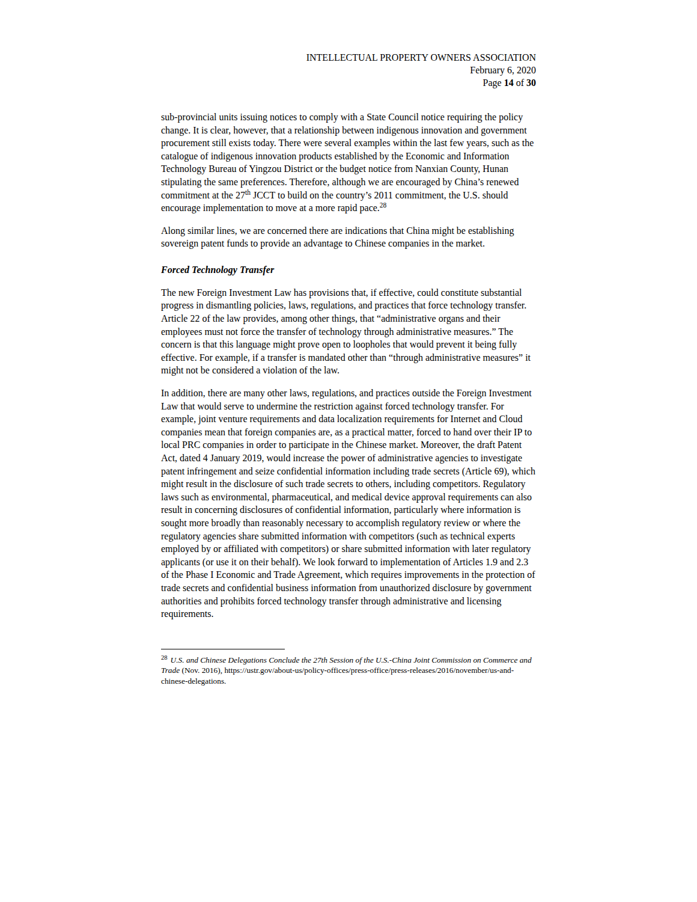INTELLECTUAL PROPERTY OWNERS ASSOCIATION
February 6, 2020
Page 14 of 30
sub-provincial units issuing notices to comply with a State Council notice requiring the policy change. It is clear, however, that a relationship between indigenous innovation and government procurement still exists today. There were several examples within the last few years, such as the catalogue of indigenous innovation products established by the Economic and Information Technology Bureau of Yingzou District or the budget notice from Nanxian County, Hunan stipulating the same preferences. Therefore, although we are encouraged by China’s renewed commitment at the 27th JCCT to build on the country’s 2011 commitment, the U.S. should encourage implementation to move at a more rapid pace.28
Along similar lines, we are concerned there are indications that China might be establishing sovereign patent funds to provide an advantage to Chinese companies in the market.
Forced Technology Transfer
The new Foreign Investment Law has provisions that, if effective, could constitute substantial progress in dismantling policies, laws, regulations, and practices that force technology transfer. Article 22 of the law provides, among other things, that “administrative organs and their employees must not force the transfer of technology through administrative measures.” The concern is that this language might prove open to loopholes that would prevent it being fully effective. For example, if a transfer is mandated other than “through administrative measures” it might not be considered a violation of the law.
In addition, there are many other laws, regulations, and practices outside the Foreign Investment Law that would serve to undermine the restriction against forced technology transfer. For example, joint venture requirements and data localization requirements for Internet and Cloud companies mean that foreign companies are, as a practical matter, forced to hand over their IP to local PRC companies in order to participate in the Chinese market. Moreover, the draft Patent Act, dated 4 January 2019, would increase the power of administrative agencies to investigate patent infringement and seize confidential information including trade secrets (Article 69), which might result in the disclosure of such trade secrets to others, including competitors. Regulatory laws such as environmental, pharmaceutical, and medical device approval requirements can also result in concerning disclosures of confidential information, particularly where information is sought more broadly than reasonably necessary to accomplish regulatory review or where the regulatory agencies share submitted information with competitors (such as technical experts employed by or affiliated with competitors) or share submitted information with later regulatory applicants (or use it on their behalf). We look forward to implementation of Articles 1.9 and 2.3 of the Phase I Economic and Trade Agreement, which requires improvements in the protection of trade secrets and confidential business information from unauthorized disclosure by government authorities and prohibits forced technology transfer through administrative and licensing requirements.
28 U.S. and Chinese Delegations Conclude the 27th Session of the U.S.-China Joint Commission on Commerce and Trade (Nov. 2016), https://ustr.gov/about-us/policy-offices/press-office/press-releases/2016/november/us-and-chinese-delegations.